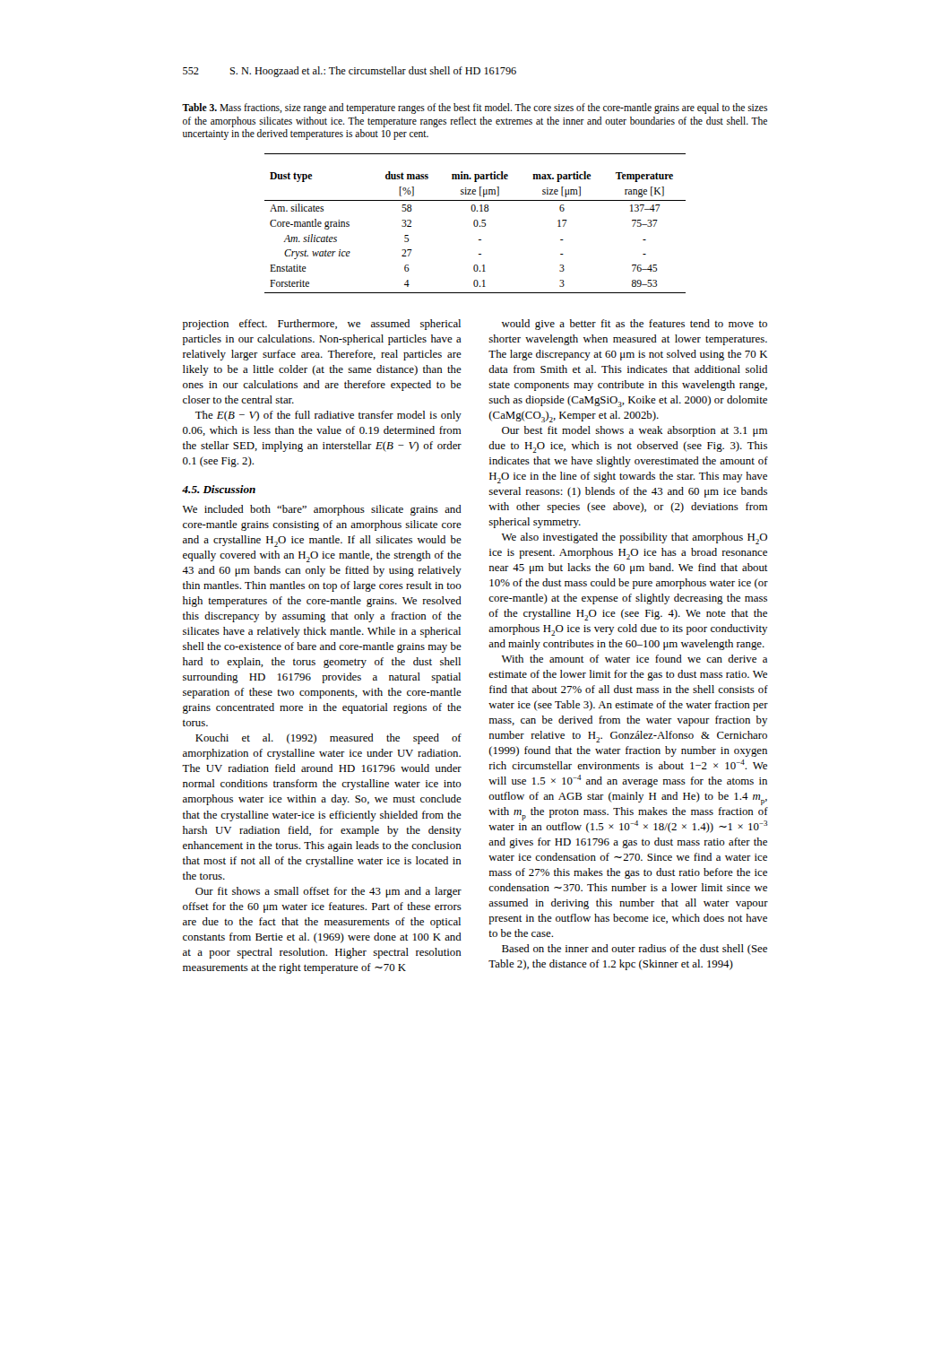552 S. N. Hoogzaad et al.: The circumstellar dust shell of HD 161796
Table 3. Mass fractions, size range and temperature ranges of the best fit model. The core sizes of the core-mantle grains are equal to the sizes of the amorphous silicates without ice. The temperature ranges reflect the extremes at the inner and outer boundaries of the dust shell. The uncertainty in the derived temperatures is about 10 per cent.
| Dust type | dust mass | min. particle | max. particle | Temperature |
| --- | --- | --- | --- | --- |
| | [%] | size [μm] | size [μm] | range [K] |
| Am. silicates | 58 | 0.18 | 6 | 137–47 |
| Core-mantle grains | 32 | 0.5 | 17 | 75–37 |
| Am. silicates | 5 | - | - | - |
| Cryst. water ice | 27 | - | - | - |
| Enstatite | 6 | 0.1 | 3 | 76–45 |
| Forsterite | 4 | 0.1 | 3 | 89–53 |
projection effect. Furthermore, we assumed spherical particles in our calculations. Non-spherical particles have a relatively larger surface area. Therefore, real particles are likely to be a little colder (at the same distance) than the ones in our calculations and are therefore expected to be closer to the central star.
The E(B − V) of the full radiative transfer model is only 0.06, which is less than the value of 0.19 determined from the stellar SED, implying an interstellar E(B − V) of order 0.1 (see Fig. 2).
4.5. Discussion
We included both “bare” amorphous silicate grains and core-mantle grains consisting of an amorphous silicate core and a crystalline H2O ice mantle. If all silicates would be equally covered with an H2O ice mantle, the strength of the 43 and 60 μm bands can only be fitted by using relatively thin mantles. Thin mantles on top of large cores result in too high temperatures of the core-mantle grains. We resolved this discrepancy by assuming that only a fraction of the silicates have a relatively thick mantle. While in a spherical shell the co-existence of bare and core-mantle grains may be hard to explain, the torus geometry of the dust shell surrounding HD 161796 provides a natural spatial separation of these two components, with the core-mantle grains concentrated more in the equatorial regions of the torus.
Kouchi et al. (1992) measured the speed of amorphization of crystalline water ice under UV radiation. The UV radiation field around HD 161796 would under normal conditions transform the crystalline water ice into amorphous water ice within a day. So, we must conclude that the crystalline water-ice is efficiently shielded from the harsh UV radiation field, for example by the density enhancement in the torus. This again leads to the conclusion that most if not all of the crystalline water ice is located in the torus.
Our fit shows a small offset for the 43 μm and a larger offset for the 60 μm water ice features. Part of these errors are due to the fact that the measurements of the optical constants from Bertie et al. (1969) were done at 100 K and at a poor spectral resolution. Higher spectral resolution measurements at the right temperature of ∼70 K
would give a better fit as the features tend to move to shorter wavelength when measured at lower temperatures. The large discrepancy at 60 μm is not solved using the 70 K data from Smith et al. This indicates that additional solid state components may contribute in this wavelength range, such as diopside (CaMgSiO3, Koike et al. 2000) or dolomite (CaMg(CO3)2, Kemper et al. 2002b).
Our best fit model shows a weak absorption at 3.1 μm due to H2O ice, which is not observed (see Fig. 3). This indicates that we have slightly overestimated the amount of H2O ice in the line of sight towards the star. This may have several reasons: (1) blends of the 43 and 60 μm ice bands with other species (see above), or (2) deviations from spherical symmetry.
We also investigated the possibility that amorphous H2O ice is present. Amorphous H2O ice has a broad resonance near 45 μm but lacks the 60 μm band. We find that about 10% of the dust mass could be pure amorphous water ice (or core-mantle) at the expense of slightly decreasing the mass of the crystalline H2O ice (see Fig. 4). We note that the amorphous H2O ice is very cold due to its poor conductivity and mainly contributes in the 60–100 μm wavelength range.
With the amount of water ice found we can derive a estimate of the lower limit for the gas to dust mass ratio. We find that about 27% of all dust mass in the shell consists of water ice (see Table 3). An estimate of the water fraction per mass, can be derived from the water vapour fraction by number relative to H2. González-Alfonso & Cernicharo (1999) found that the water fraction by number in oxygen rich circumstellar environments is about 1−2 × 10−4. We will use 1.5 × 10−4 and an average mass for the atoms in outflow of an AGB star (mainly H and He) to be 1.4 mp, with mp the proton mass. This makes the mass fraction of water in an outflow (1.5 × 10−4 × 18/(2 × 1.4)) ∼1 × 10−3 and gives for HD 161796 a gas to dust mass ratio after the water ice condensation of ∼270. Since we find a water ice mass of 27% this makes the gas to dust ratio before the ice condensation ∼370. This number is a lower limit since we assumed in deriving this number that all water vapour present in the outflow has become ice, which does not have to be the case.
Based on the inner and outer radius of the dust shell (See Table 2), the distance of 1.2 kpc (Skinner et al. 1994)